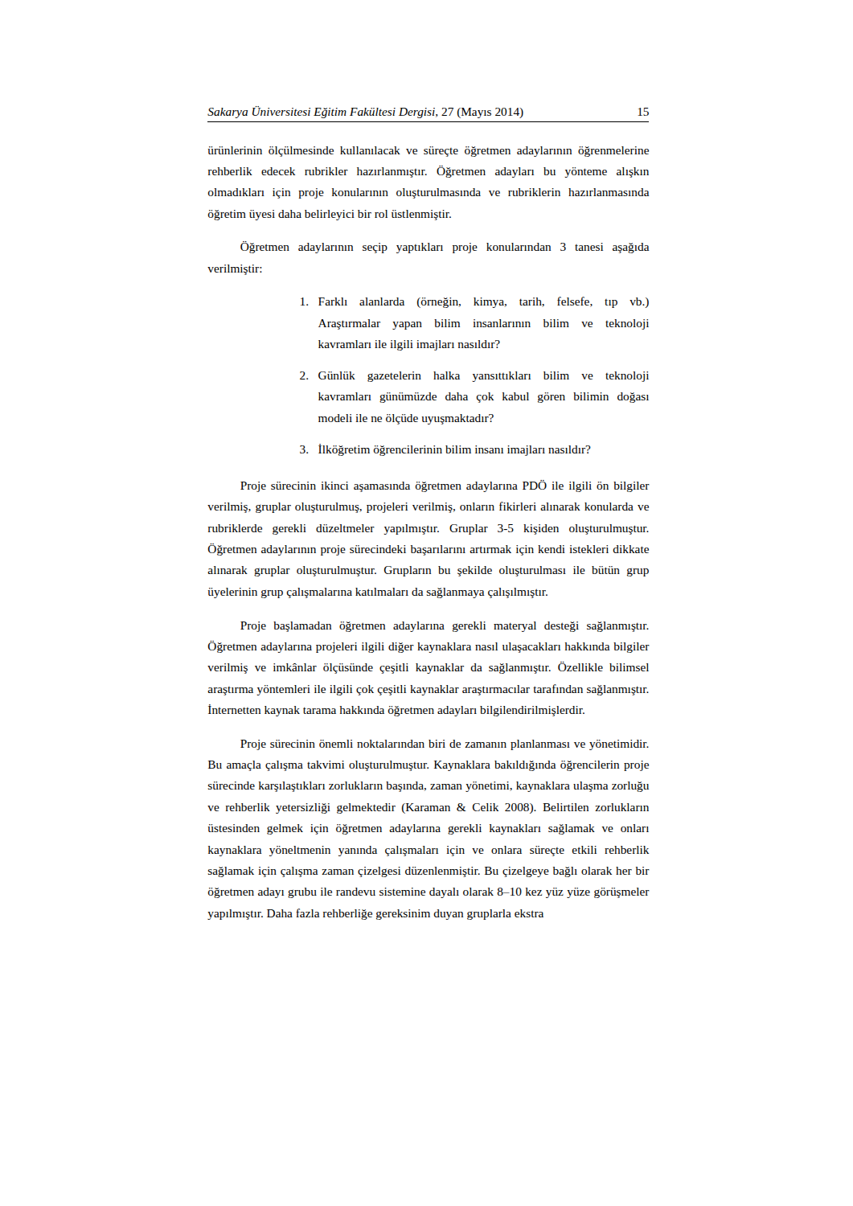Sakarya Üniversitesi Eğitim Fakültesi Dergisi, 27 (Mayıs 2014) 15
ürünlerinin ölçülmesinde kullanılacak ve süreçte öğretmen adaylarının öğrenmelerine rehberlik edecek rubrikler hazırlanmıştır. Öğretmen adayları bu yönteme alışkın olmadıkları için proje konularının oluşturulmasında ve rubriklerin hazırlanmasında öğretim üyesi daha belirleyici bir rol üstlenmiştir.
Öğretmen adaylarının seçip yaptıkları proje konularından 3 tanesi aşağıda verilmiştir:
Farklı alanlarda (örneğin, kimya, tarih, felsefe, tıp vb.) Araştırmalar yapan bilim insanlarının bilim ve teknoloji kavramları ile ilgili imajları nasıldır?
Günlük gazetelerin halka yansıttıkları bilim ve teknoloji kavramları günümüzde daha çok kabul gören bilimin doğası modeli ile ne ölçüde uyuşmaktadır?
İlköğretim öğrencilerinin bilim insanı imajları nasıldır?
Proje sürecinin ikinci aşamasında öğretmen adaylarına PDÖ ile ilgili ön bilgiler verilmiş, gruplar oluşturulmuş, projeleri verilmiş, onların fikirleri alınarak konularda ve rubriklerde gerekli düzeltmeler yapılmıştır. Gruplar 3-5 kişiden oluşturulmuştur. Öğretmen adaylarının proje sürecindeki başarılarını artırmak için kendi istekleri dikkate alınarak gruplar oluşturulmuştur. Grupların bu şekilde oluşturulması ile bütün grup üyelerinin grup çalışmalarına katılmaları da sağlanmaya çalışılmıştır.
Proje başlamadan öğretmen adaylarına gerekli materyal desteği sağlanmıştır. Öğretmen adaylarına projeleri ilgili diğer kaynaklara nasıl ulaşacakları hakkında bilgiler verilmiş ve imkânlar ölçüsünde çeşitli kaynaklar da sağlanmıştır. Özellikle bilimsel araştırma yöntemleri ile ilgili çok çeşitli kaynaklar araştırmacılar tarafından sağlanmıştır. İnternetten kaynak tarama hakkında öğretmen adayları bilgilendirilmişlerdir.
Proje sürecinin önemli noktalarından biri de zamanın planlanması ve yönetimidir. Bu amaçla çalışma takvimi oluşturulmuştur. Kaynaklara bakıldığında öğrencilerin proje sürecinde karşılaştıkları zorlukların başında, zaman yönetimi, kaynaklara ulaşma zorluğu ve rehberlik yetersizliği gelmektedir (Karaman & Celik 2008). Belirtilen zorlukların üstesinden gelmek için öğretmen adaylarına gerekli kaynakları sağlamak ve onları kaynaklara yöneltmenin yanında çalışmaları için ve onlara süreçte etkili rehberlik sağlamak için çalışma zaman çizelgesi düzenlenmiştir. Bu çizelgeye bağlı olarak her bir öğretmen adayı grubu ile randevu sistemine dayalı olarak 8–10 kez yüz yüze görüşmeler yapılmıştır. Daha fazla rehberliğe gereksinim duyan gruplarla ekstra